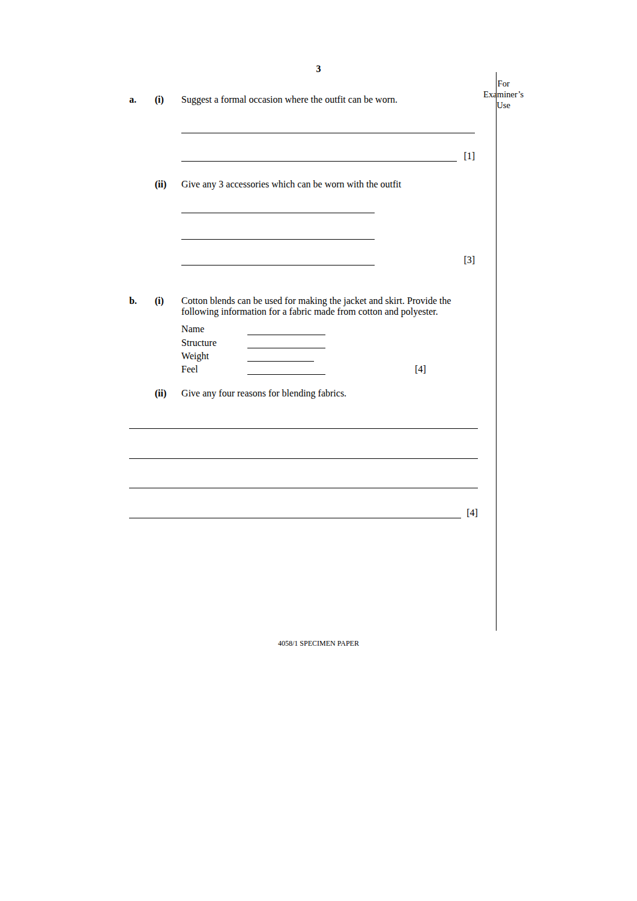3
For
Examiner’s
Use
| a. | (i) | Suggest a formal occasion where the outfit can be worn. |
| | | [1] |
| | (ii) | Give any 3 accessories which can be worn with the outfit |
| | | [3] |
| b. | (i) | Cotton blends can be used for making the jacket and skirt. Provide the following information for a fabric made from cotton and polyester. |
| | | / Name / / / / Structure / / / / Weight / / / / Feel / / [4] / |
| | (ii) | Give any four reasons for blending fabrics. |
[4]
4058/1 SPECIMEN PAPER